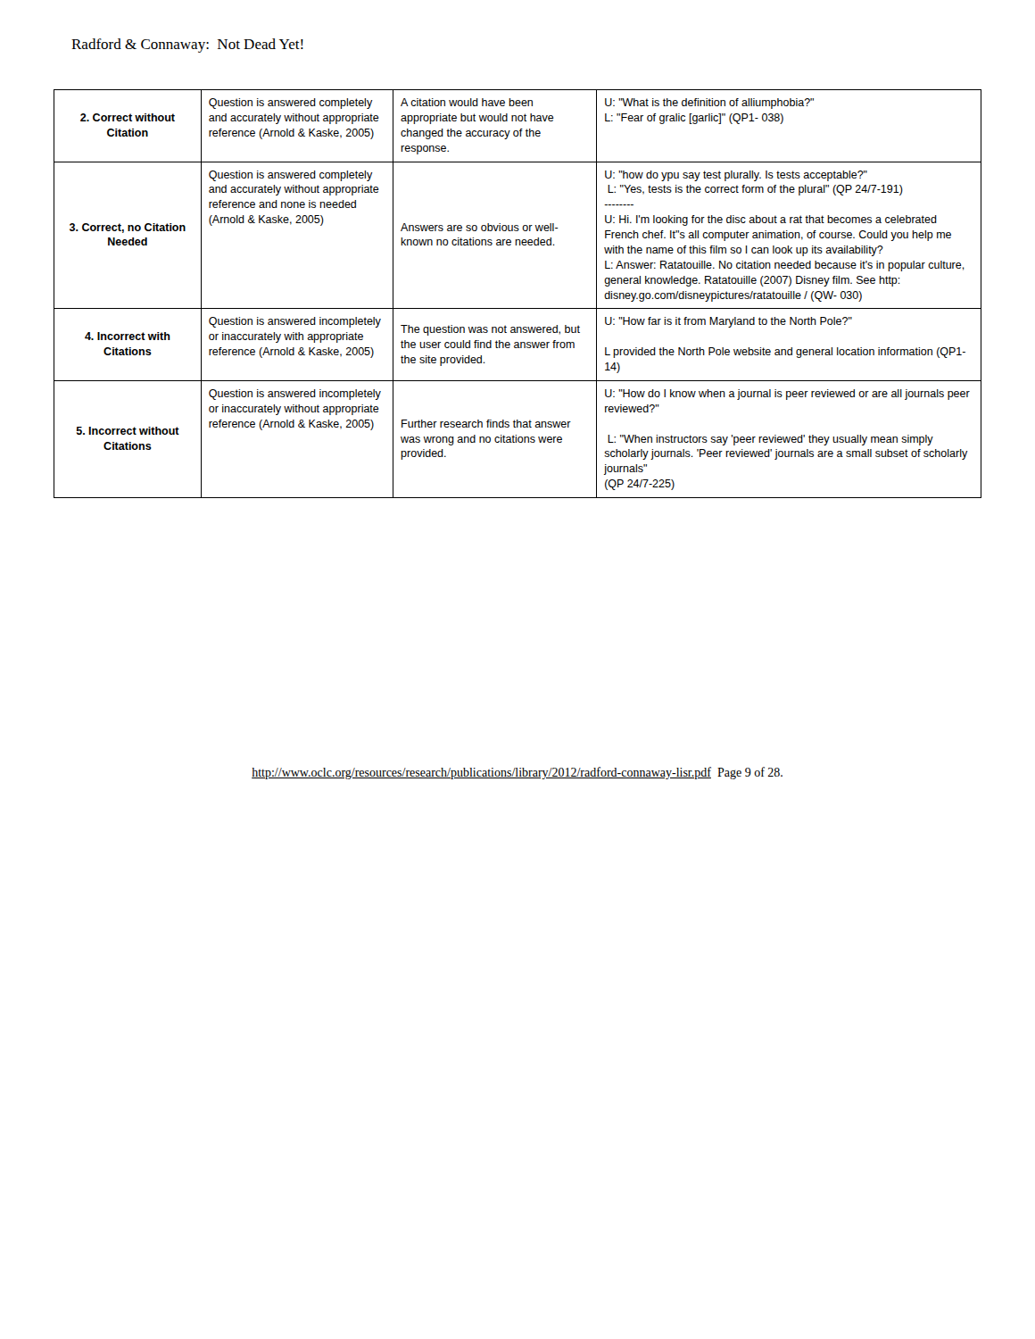Radford & Connaway: Not Dead Yet!
| 2. Correct without Citation | Question is answered completely and accurately without appropriate reference (Arnold & Kaske, 2005) | A citation would have been appropriate but would not have changed the accuracy of the response. | U: "What is the definition of alliumphobia?" L: "Fear of gralic [garlic]" (QP1- 038) |
| 3. Correct, no Citation Needed | Question is answered completely and accurately without appropriate reference and none is needed (Arnold & Kaske, 2005) | Answers are so obvious or well-known no citations are needed. | U: "how do ypu say test plurally. Is tests acceptable?" L: "Yes, tests is the correct form of the plural" (QP 24/7-191) -------- U: Hi. I'm looking for the disc about a rat that becomes a celebrated French chef. It"s all computer animation, of course. Could you help me with the name of this film so I can look up its availability? L: Answer: Ratatouille. No citation needed because it's in popular culture, general knowledge. Ratatouille (2007) Disney film. See http: disney.go.com/disneypictures/ratatouille / (QW- 030) |
| 4. Incorrect with Citations | Question is answered incompletely or inaccurately with appropriate reference (Arnold & Kaske, 2005) | The question was not answered, but the user could find the answer from the site provided. | U: "How far is it from Maryland to the North Pole?" L provided the North Pole website and general location information (QP1-14) |
| 5. Incorrect without Citations | Question is answered incompletely or inaccurately without appropriate reference (Arnold & Kaske, 2005) | Further research finds that answer was wrong and no citations were provided. | U: "How do I know when a journal is peer reviewed or are all journals peer reviewed?" L: "When instructors say 'peer reviewed' they usually mean simply scholarly journals. 'Peer reviewed' journals are a small subset of scholarly journals" (QP 24/7-225) |
http://www.oclc.org/resources/research/publications/library/2012/radford-connaway-lisr.pdf Page 9 of 28.